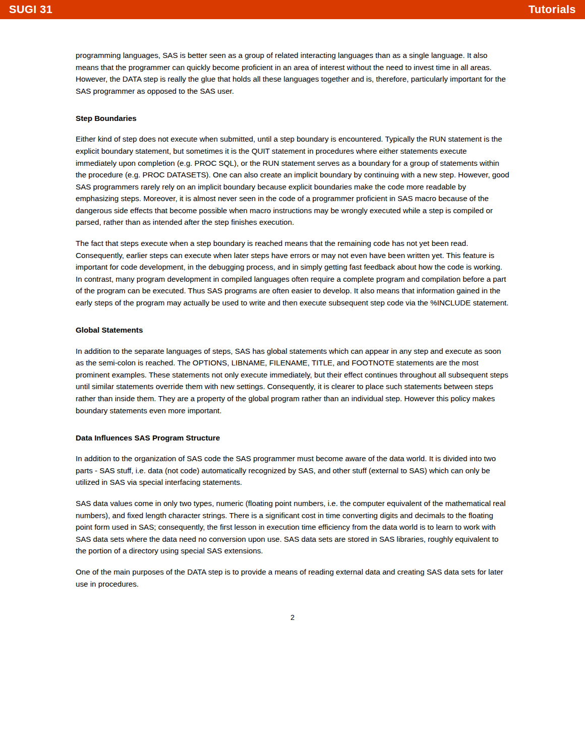SUGI 31 Tutorials
programming languages, SAS is better seen as a group of related interacting languages than as a single language. It also means that the programmer can quickly become proficient in an area of interest without the need to invest time in all areas. However, the DATA step is really the glue that holds all these languages together and is, therefore, particularly important for the SAS programmer as opposed to the SAS user.
Step Boundaries
Either kind of step does not execute when submitted, until a step boundary is encountered. Typically the RUN statement is the explicit boundary statement, but sometimes it is the QUIT statement in procedures where either statements execute immediately upon completion (e.g. PROC SQL), or the RUN statement serves as a boundary for a group of statements within the procedure (e.g. PROC DATASETS). One can also create an implicit boundary by continuing with a new step. However, good SAS programmers rarely rely on an implicit boundary because explicit boundaries make the code more readable by emphasizing steps. Moreover, it is almost never seen in the code of a programmer proficient in SAS macro because of the dangerous side effects that become possible when macro instructions may be wrongly executed while a step is compiled or parsed, rather than as intended after the step finishes execution.
The fact that steps execute when a step boundary is reached means that the remaining code has not yet been read. Consequently, earlier steps can execute when later steps have errors or may not even have been written yet. This feature is important for code development, in the debugging process, and in simply getting fast feedback about how the code is working. In contrast, many program development in compiled languages often require a complete program and compilation before a part of the program can be executed. Thus SAS programs are often easier to develop. It also means that information gained in the early steps of the program may actually be used to write and then execute subsequent step code via the %INCLUDE statement.
Global Statements
In addition to the separate languages of steps, SAS has global statements which can appear in any step and execute as soon as the semi-colon is reached. The OPTIONS, LIBNAME, FILENAME, TITLE, and FOOTNOTE statements are the most prominent examples. These statements not only execute immediately, but their effect continues throughout all subsequent steps until similar statements override them with new settings. Consequently, it is clearer to place such statements between steps rather than inside them. They are a property of the global program rather than an individual step. However this policy makes boundary statements even more important.
Data Influences SAS Program Structure
In addition to the organization of SAS code the SAS programmer must become aware of the data world. It is divided into two parts - SAS stuff, i.e. data (not code) automatically recognized by SAS, and other stuff (external to SAS) which can only be utilized in SAS via special interfacing statements.
SAS data values come in only two types, numeric (floating point numbers, i.e. the computer equivalent of the mathematical real numbers), and fixed length character strings. There is a significant cost in time converting digits and decimals to the floating point form used in SAS; consequently, the first lesson in execution time efficiency from the data world is to learn to work with SAS data sets where the data need no conversion upon use. SAS data sets are stored in SAS libraries, roughly equivalent to the portion of a directory using special SAS extensions.
One of the main purposes of the DATA step is to provide a means of reading external data and creating SAS data sets for later use in procedures.
2